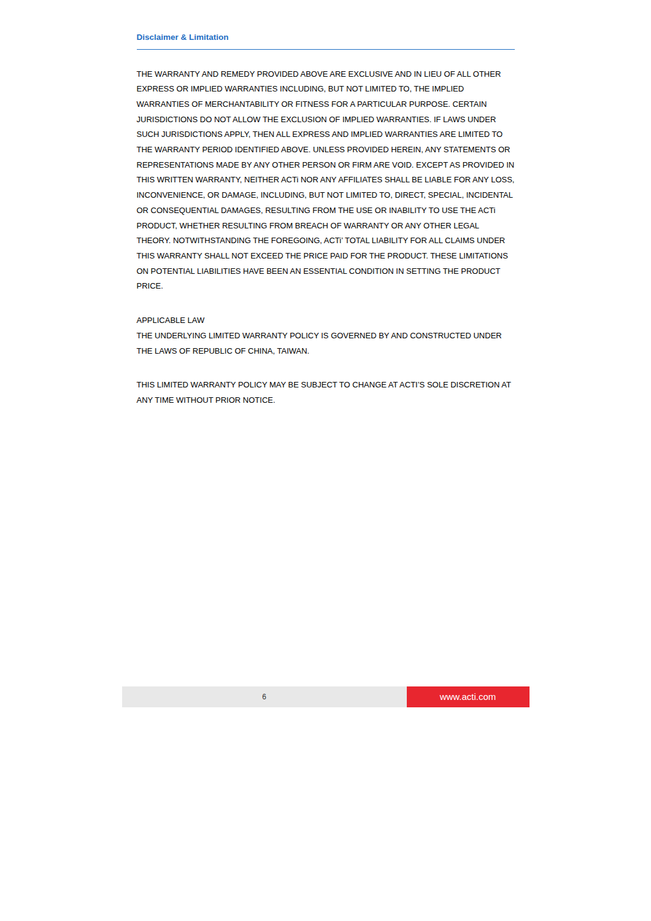Disclaimer & Limitation
THE WARRANTY AND REMEDY PROVIDED ABOVE ARE EXCLUSIVE AND IN LIEU OF ALL OTHER EXPRESS OR IMPLIED WARRANTIES INCLUDING, BUT NOT LIMITED TO, THE IMPLIED WARRANTIES OF MERCHANTABILITY OR FITNESS FOR A PARTICULAR PURPOSE. CERTAIN JURISDICTIONS DO NOT ALLOW THE EXCLUSION OF IMPLIED WARRANTIES. IF LAWS UNDER SUCH JURISDICTIONS APPLY, THEN ALL EXPRESS AND IMPLIED WARRANTIES ARE LIMITED TO THE WARRANTY PERIOD IDENTIFIED ABOVE. UNLESS PROVIDED HEREIN, ANY STATEMENTS OR REPRESENTATIONS MADE BY ANY OTHER PERSON OR FIRM ARE VOID. EXCEPT AS PROVIDED IN THIS WRITTEN WARRANTY, NEITHER ACTi NOR ANY AFFILIATES SHALL BE LIABLE FOR ANY LOSS, INCONVENIENCE, OR DAMAGE, INCLUDING, BUT NOT LIMITED TO, DIRECT, SPECIAL, INCIDENTAL OR CONSEQUENTIAL DAMAGES, RESULTING FROM THE USE OR INABILITY TO USE THE ACTi PRODUCT, WHETHER RESULTING FROM BREACH OF WARRANTY OR ANY OTHER LEGAL THEORY. NOTWITHSTANDING THE FOREGOING, ACTi’ TOTAL LIABILITY FOR ALL CLAIMS UNDER THIS WARRANTY SHALL NOT EXCEED THE PRICE PAID FOR THE PRODUCT. THESE LIMITATIONS ON POTENTIAL LIABILITIES HAVE BEEN AN ESSENTIAL CONDITION IN SETTING THE PRODUCT PRICE.
APPLICABLE LAW THE UNDERLYING LIMITED WARRANTY POLICY IS GOVERNED BY AND CONSTRUCTED UNDER THE LAWS OF REPUBLIC OF CHINA, TAIWAN.
THIS LIMITED WARRANTY POLICY MAY BE SUBJECT TO CHANGE AT ACTI’S SOLE DISCRETION AT ANY TIME WITHOUT PRIOR NOTICE.
6
www.acti.com